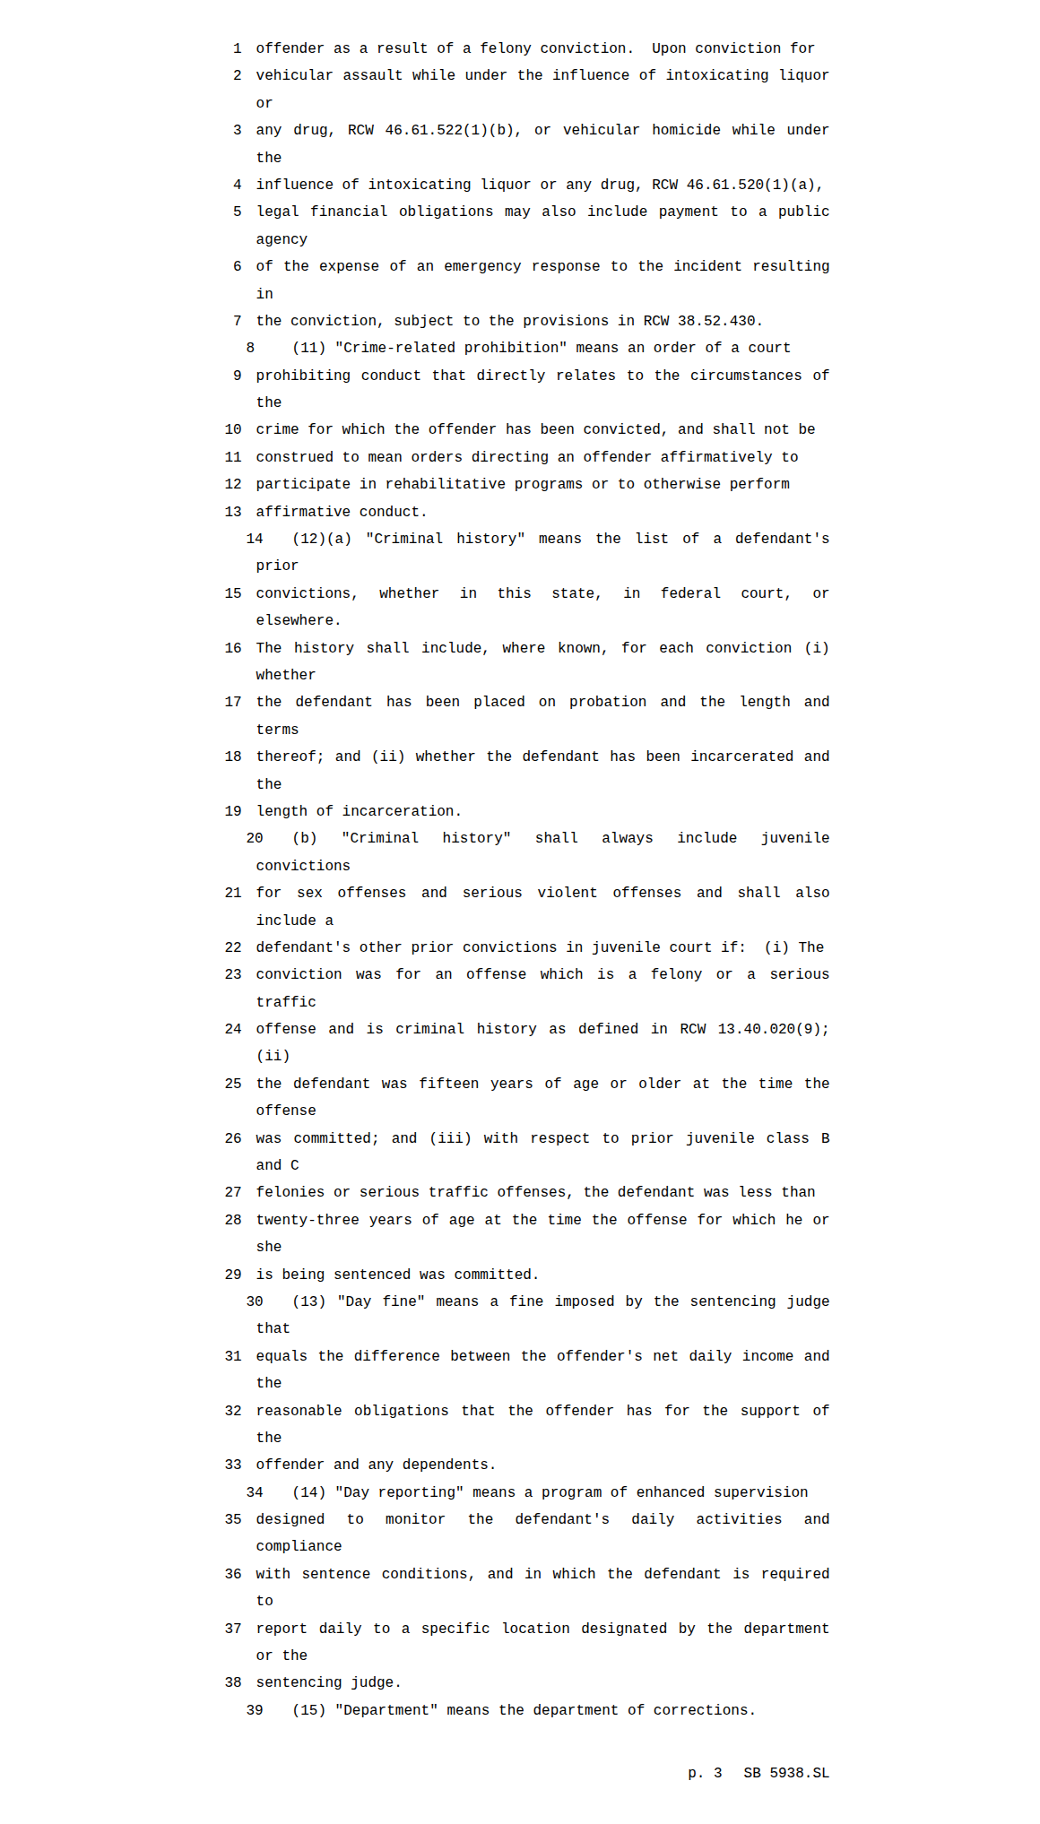offender as a result of a felony conviction. Upon conviction for
vehicular assault while under the influence of intoxicating liquor or
any drug, RCW 46.61.522(1)(b), or vehicular homicide while under the
influence of intoxicating liquor or any drug, RCW 46.61.520(1)(a),
legal financial obligations may also include payment to a public agency
of the expense of an emergency response to the incident resulting in
the conviction, subject to the provisions in RCW 38.52.430.
(11) "Crime-related prohibition" means an order of a court
prohibiting conduct that directly relates to the circumstances of the
crime for which the offender has been convicted, and shall not be
construed to mean orders directing an offender affirmatively to
participate in rehabilitative programs or to otherwise perform
affirmative conduct.
(12)(a) "Criminal history" means the list of a defendant's prior
convictions, whether in this state, in federal court, or elsewhere.
The history shall include, where known, for each conviction (i) whether
the defendant has been placed on probation and the length and terms
thereof; and (ii) whether the defendant has been incarcerated and the
length of incarceration.
(b) "Criminal history" shall always include juvenile convictions
for sex offenses and serious violent offenses and shall also include a
defendant's other prior convictions in juvenile court if: (i) The
conviction was for an offense which is a felony or a serious traffic
offense and is criminal history as defined in RCW 13.40.020(9); (ii)
the defendant was fifteen years of age or older at the time the offense
was committed; and (iii) with respect to prior juvenile class B and C
felonies or serious traffic offenses, the defendant was less than
twenty-three years of age at the time the offense for which he or she
is being sentenced was committed.
(13) "Day fine" means a fine imposed by the sentencing judge that
equals the difference between the offender's net daily income and the
reasonable obligations that the offender has for the support of the
offender and any dependents.
(14) "Day reporting" means a program of enhanced supervision
designed to monitor the defendant's daily activities and compliance
with sentence conditions, and in which the defendant is required to
report daily to a specific location designated by the department or the
sentencing judge.
(15) "Department" means the department of corrections.
p. 3 SB 5938.SL